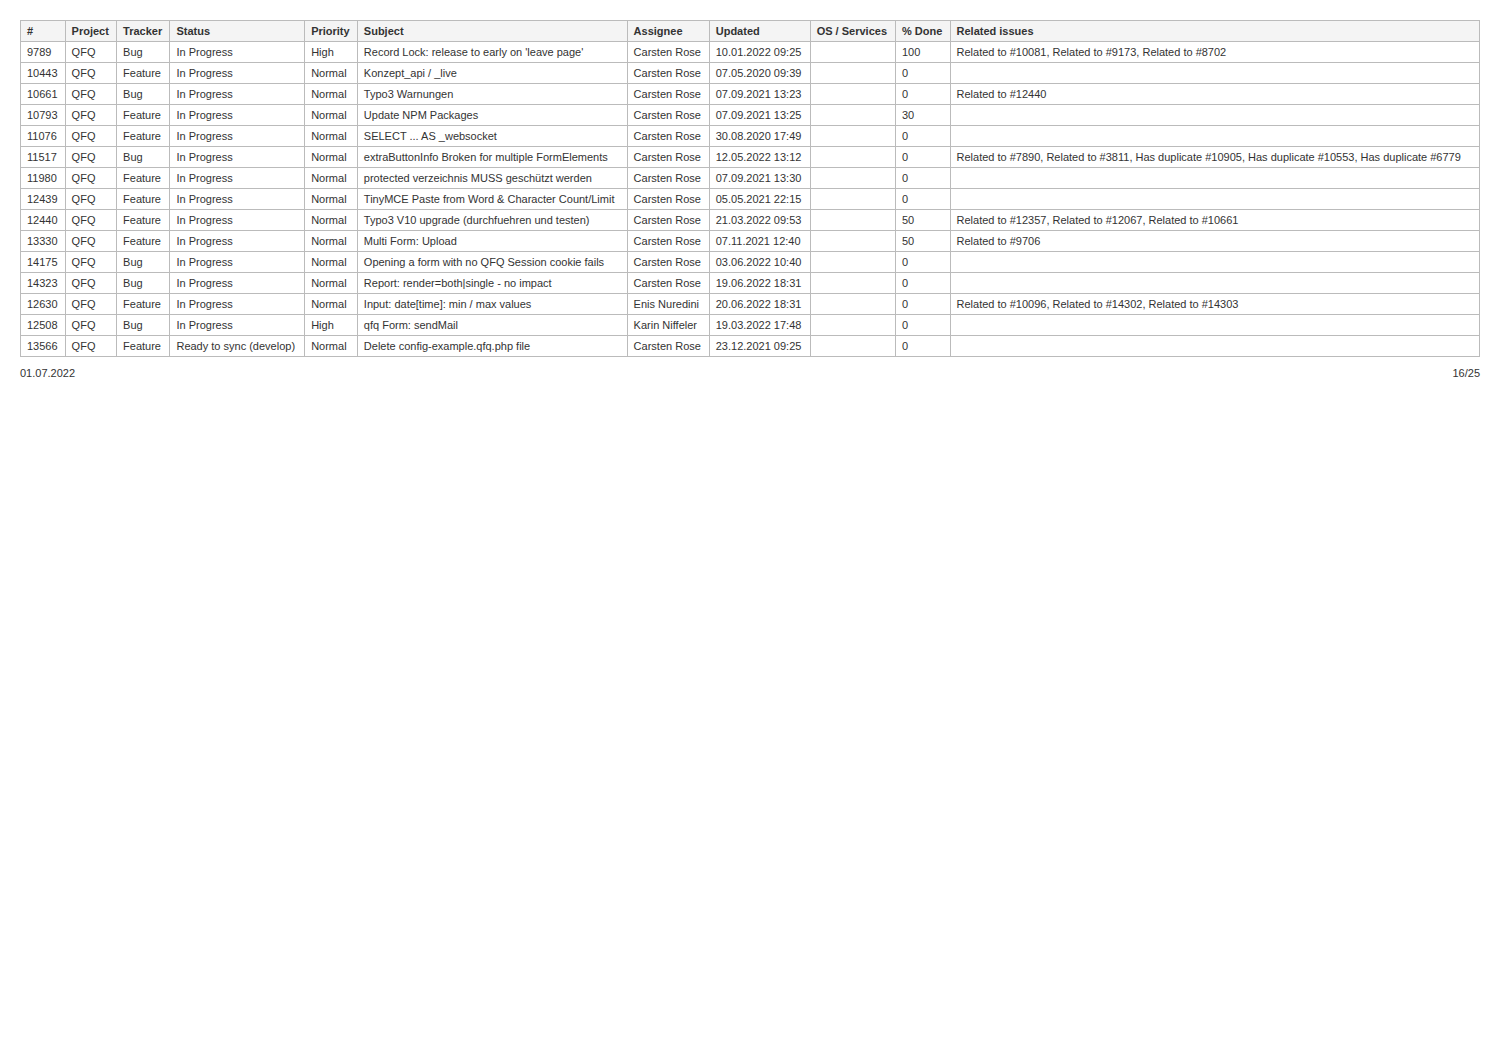| # | Project | Tracker | Status | Priority | Subject | Assignee | Updated | OS / Services | % Done | Related issues |
| --- | --- | --- | --- | --- | --- | --- | --- | --- | --- | --- |
| 9789 | QFQ | Bug | In Progress | High | Record Lock: release to early on 'leave page' | Carsten Rose | 10.01.2022 09:25 | | 100 | Related to #10081, Related to #9173, Related to #8702 |
| 10443 | QFQ | Feature | In Progress | Normal | Konzept_api / _live | Carsten Rose | 07.05.2020 09:39 | | 0 | |
| 10661 | QFQ | Bug | In Progress | Normal | Typo3 Warnungen | Carsten Rose | 07.09.2021 13:23 | | 0 | Related to #12440 |
| 10793 | QFQ | Feature | In Progress | Normal | Update NPM Packages | Carsten Rose | 07.09.2021 13:25 | | 30 | |
| 11076 | QFQ | Feature | In Progress | Normal | SELECT ... AS _websocket | Carsten Rose | 30.08.2020 17:49 | | 0 | |
| 11517 | QFQ | Bug | In Progress | Normal | extraButtonInfo Broken for multiple FormElements | Carsten Rose | 12.05.2022 13:12 | | 0 | Related to #7890, Related to #3811, Has duplicate #10905, Has duplicate #10553, Has duplicate #6779 |
| 11980 | QFQ | Feature | In Progress | Normal | protected verzeichnis MUSS geschützt werden | Carsten Rose | 07.09.2021 13:30 | | 0 | |
| 12439 | QFQ | Feature | In Progress | Normal | TinyMCE Paste from Word & Character Count/Limit | Carsten Rose | 05.05.2021 22:15 | | 0 | |
| 12440 | QFQ | Feature | In Progress | Normal | Typo3 V10 upgrade (durchfuehren und testen) | Carsten Rose | 21.03.2022 09:53 | | 50 | Related to #12357, Related to #12067, Related to #10661 |
| 13330 | QFQ | Feature | In Progress | Normal | Multi Form: Upload | Carsten Rose | 07.11.2021 12:40 | | 50 | Related to #9706 |
| 14175 | QFQ | Bug | In Progress | Normal | Opening a form with no QFQ Session cookie fails | Carsten Rose | 03.06.2022 10:40 | | 0 | |
| 14323 | QFQ | Bug | In Progress | Normal | Report: render=both/single - no impact | Carsten Rose | 19.06.2022 18:31 | | 0 | |
| 12630 | QFQ | Feature | In Progress | Normal | Input: date[time]: min / max values | Enis Nuredini | 20.06.2022 18:31 | | 0 | Related to #10096, Related to #14302, Related to #14303 |
| 12508 | QFQ | Bug | In Progress | High | qfq Form: sendMail | Karin Niffeler | 19.03.2022 17:48 | | 0 | |
| 13566 | QFQ | Feature | Ready to sync (develop) | Normal | Delete config-example.qfq.php file | Carsten Rose | 23.12.2021 09:25 | | 0 | |
01.07.2022 16/25